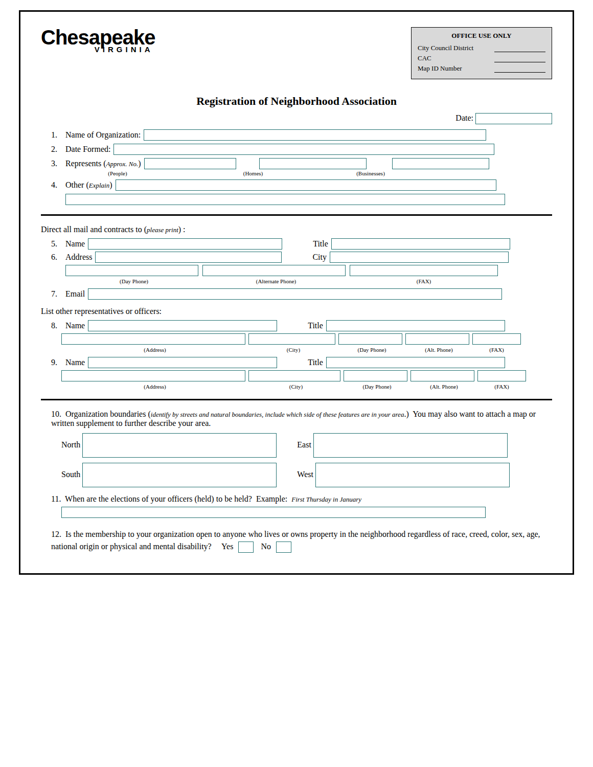ChesapeakeVIRGINIA
OFFICE USE ONLY
City Council District
CAC
Map ID Number
Registration of Neighborhood Association
Date:
1. Name of Organization:
2. Date Formed:
3. Represents (Approx. No.)
(People) (Homes) (Businesses)
4. Other (Explain)
Direct all mail and contracts to (please print) :
5. Name Title
6. Address City
(Day Phone) (Alternate Phone) (FAX)
7. Email
List other representatives or officers:
8. Name Title
(Address) (City) (Day Phone) (Alt. Phone) (FAX)
9. Name Title
(Address) (City) (Day Phone) (Alt. Phone) (FAX)
10. Organization boundaries (identify by streets and natural boundaries, include which side of these features are in your area.) You may also want to attach a map or written supplement to further describe your area.
North
East
South
West
11. When are the elections of your officers (held) to be held? Example: First Thursday in January
12. Is the membership to your organization open to anyone who lives or owns property in the neighborhood regardless of race, creed, color, sex, age, national origin or physical and mental disability? Yes No